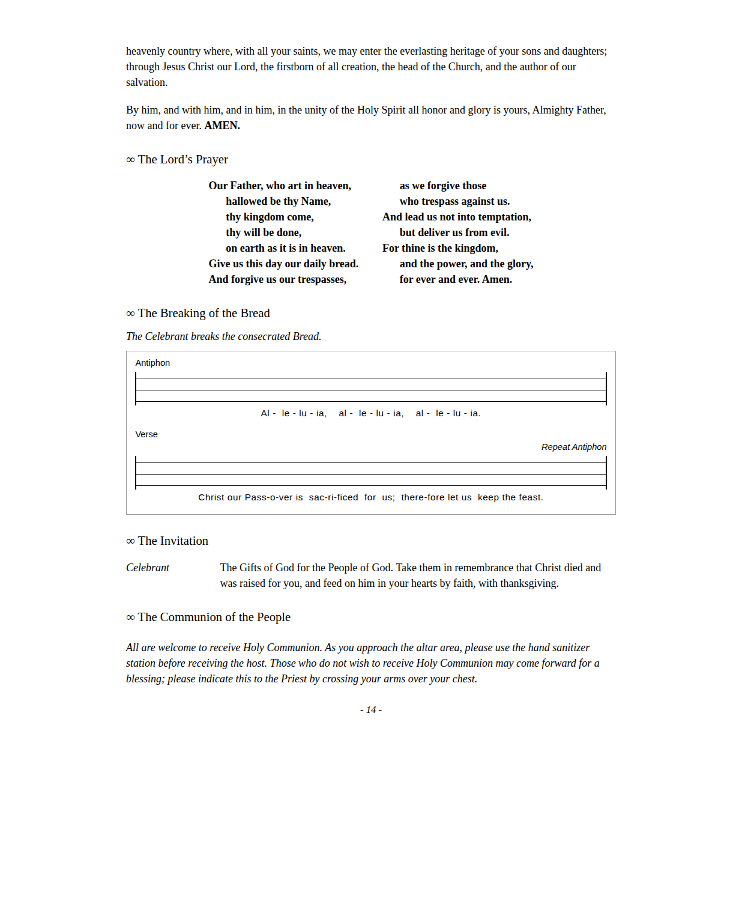heavenly country where, with all your saints, we may enter the everlasting heritage of your sons and daughters; through Jesus Christ our Lord, the firstborn of all creation, the head of the Church, and the author of our salvation.
By him, and with him, and in him, in the unity of the Holy Spirit all honor and glory is yours, Almighty Father, now and for ever. AMEN.
∞ The Lord’s Prayer
Our Father, who art in heaven, hallowed be thy Name, thy kingdom come, thy will be done, on earth as it is in heaven. Give us this day our daily bread. And forgive us our trespasses,
as we forgive those who trespass against us. And lead us not into temptation, but deliver us from evil. For thine is the kingdom, and the power, and the glory, for ever and ever. Amen.
∞ The Breaking of the Bread
The Celebrant breaks the consecrated Bread.
Antiphon
Al - le - lu - ia, al - le - lu - ia, al - le - lu - ia.
Verse
Repeat Antiphon
Christ our Pass-o-ver is sac-ri-ficed for us; there-fore let us keep the feast.
∞ The Invitation
Celebrant
The Gifts of God for the People of God. Take them in remembrance that Christ died and was raised for you, and feed on him in your hearts by faith, with thanksgiving.
∞ The Communion of the People
All are welcome to receive Holy Communion. As you approach the altar area, please use the hand sanitizer station before receiving the host. Those who do not wish to receive Holy Communion may come forward for a blessing; please indicate this to the Priest by crossing your arms over your chest.
- 14 -